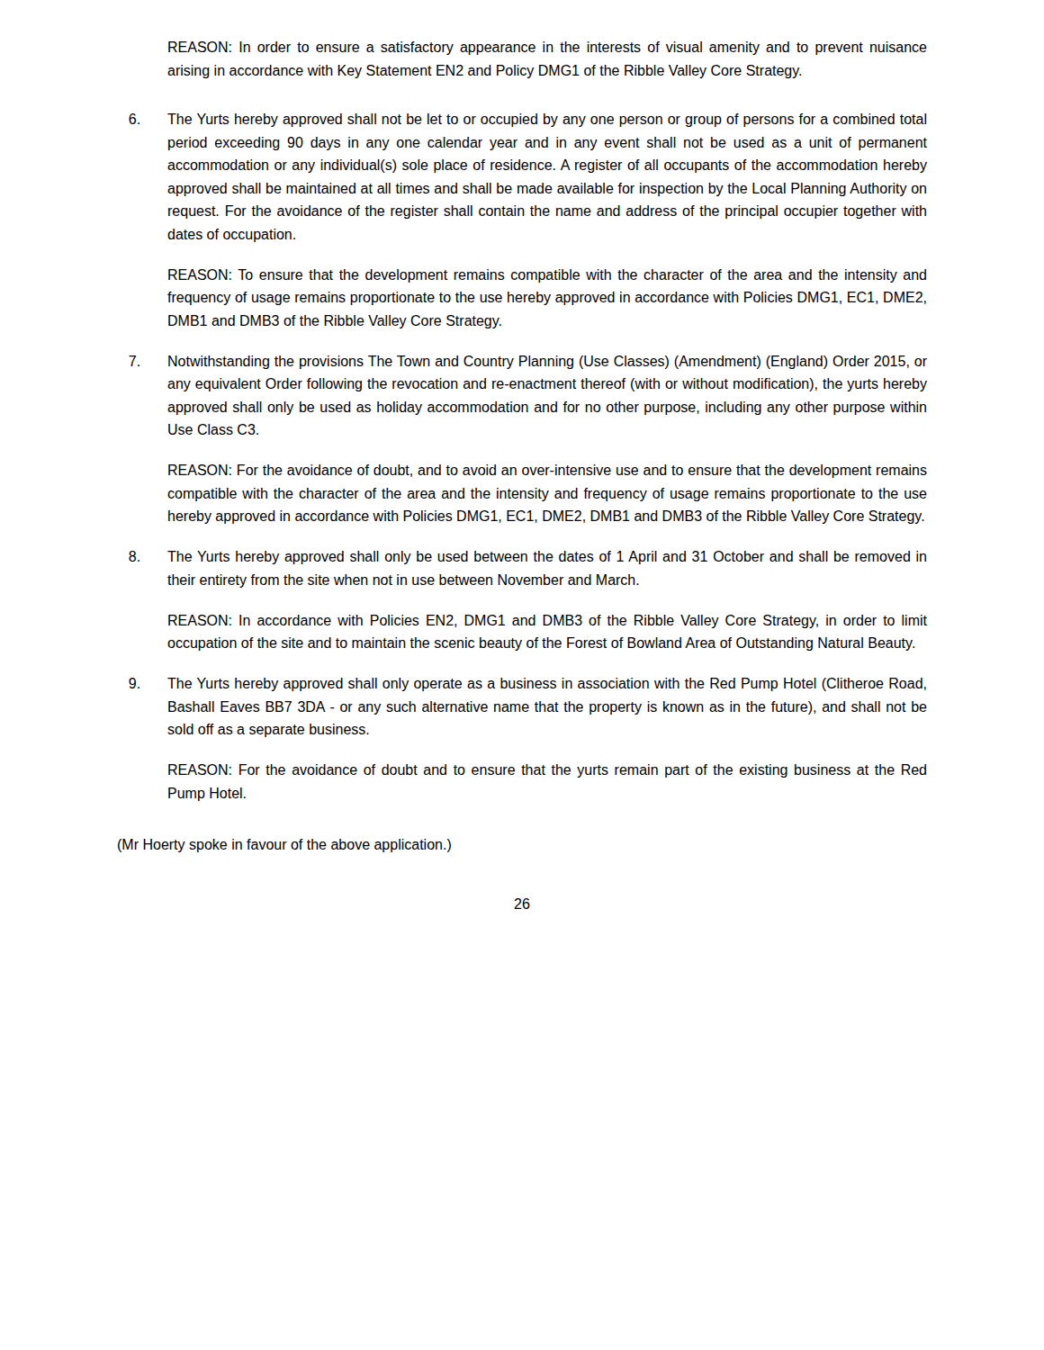REASON: In order to ensure a satisfactory appearance in the interests of visual amenity and to prevent nuisance arising in accordance with Key Statement EN2 and Policy DMG1 of the Ribble Valley Core Strategy.
The Yurts hereby approved shall not be let to or occupied by any one person or group of persons for a combined total period exceeding 90 days in any one calendar year and in any event shall not be used as a unit of permanent accommodation or any individual(s) sole place of residence. A register of all occupants of the accommodation hereby approved shall be maintained at all times and shall be made available for inspection by the Local Planning Authority on request. For the avoidance of the register shall contain the name and address of the principal occupier together with dates of occupation.
REASON: To ensure that the development remains compatible with the character of the area and the intensity and frequency of usage remains proportionate to the use hereby approved in accordance with Policies DMG1, EC1, DME2, DMB1 and DMB3 of the Ribble Valley Core Strategy.
Notwithstanding the provisions The Town and Country Planning (Use Classes) (Amendment) (England) Order 2015, or any equivalent Order following the revocation and re-enactment thereof (with or without modification), the yurts hereby approved shall only be used as holiday accommodation and for no other purpose, including any other purpose within Use Class C3.
REASON: For the avoidance of doubt, and to avoid an over-intensive use and to ensure that the development remains compatible with the character of the area and the intensity and frequency of usage remains proportionate to the use hereby approved in accordance with Policies DMG1, EC1, DME2, DMB1 and DMB3 of the Ribble Valley Core Strategy.
The Yurts hereby approved shall only be used between the dates of 1 April and 31 October and shall be removed in their entirety from the site when not in use between November and March.
REASON: In accordance with Policies EN2, DMG1 and DMB3 of the Ribble Valley Core Strategy, in order to limit occupation of the site and to maintain the scenic beauty of the Forest of Bowland Area of Outstanding Natural Beauty.
The Yurts hereby approved shall only operate as a business in association with the Red Pump Hotel (Clitheroe Road, Bashall Eaves BB7 3DA - or any such alternative name that the property is known as in the future), and shall not be sold off as a separate business.
REASON: For the avoidance of doubt and to ensure that the yurts remain part of the existing business at the Red Pump Hotel.
(Mr Hoerty spoke in favour of the above application.)
26